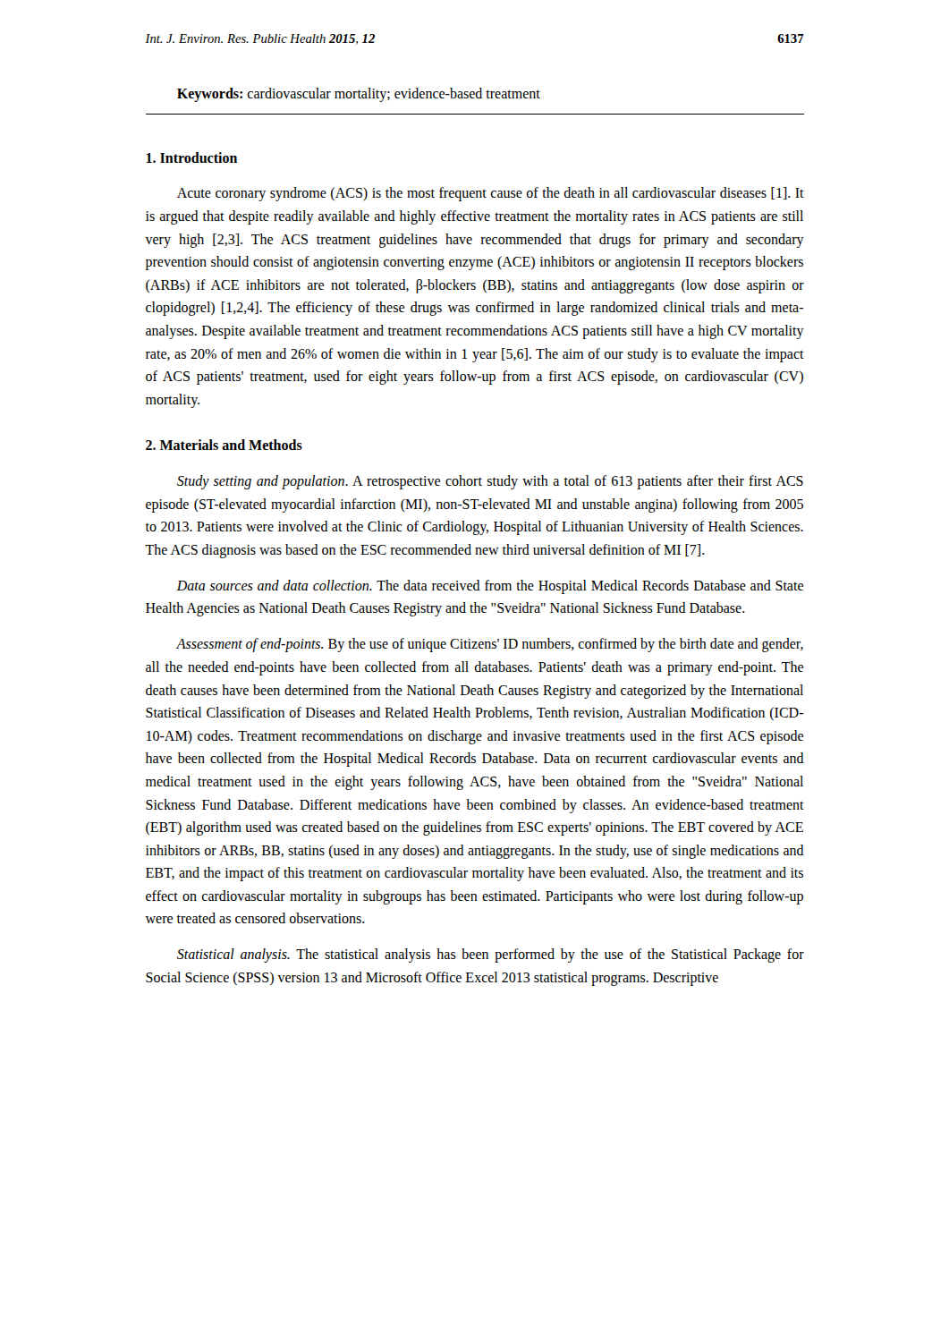Int. J. Environ. Res. Public Health 2015, 12 6137
Keywords: cardiovascular mortality; evidence-based treatment
1. Introduction
Acute coronary syndrome (ACS) is the most frequent cause of the death in all cardiovascular diseases [1]. It is argued that despite readily available and highly effective treatment the mortality rates in ACS patients are still very high [2,3]. The ACS treatment guidelines have recommended that drugs for primary and secondary prevention should consist of angiotensin converting enzyme (ACE) inhibitors or angiotensin II receptors blockers (ARBs) if ACE inhibitors are not tolerated, β-blockers (BB), statins and antiaggregants (low dose aspirin or clopidogrel) [1,2,4]. The efficiency of these drugs was confirmed in large randomized clinical trials and meta-analyses. Despite available treatment and treatment recommendations ACS patients still have a high CV mortality rate, as 20% of men and 26% of women die within in 1 year [5,6]. The aim of our study is to evaluate the impact of ACS patients' treatment, used for eight years follow-up from a first ACS episode, on cardiovascular (CV) mortality.
2. Materials and Methods
Study setting and population. A retrospective cohort study with a total of 613 patients after their first ACS episode (ST-elevated myocardial infarction (MI), non-ST-elevated MI and unstable angina) following from 2005 to 2013. Patients were involved at the Clinic of Cardiology, Hospital of Lithuanian University of Health Sciences. The ACS diagnosis was based on the ESC recommended new third universal definition of MI [7].
Data sources and data collection. The data received from the Hospital Medical Records Database and State Health Agencies as National Death Causes Registry and the "Sveidra" National Sickness Fund Database.
Assessment of end-points. By the use of unique Citizens' ID numbers, confirmed by the birth date and gender, all the needed end-points have been collected from all databases. Patients' death was a primary end-point. The death causes have been determined from the National Death Causes Registry and categorized by the International Statistical Classification of Diseases and Related Health Problems, Tenth revision, Australian Modification (ICD-10-AM) codes. Treatment recommendations on discharge and invasive treatments used in the first ACS episode have been collected from the Hospital Medical Records Database. Data on recurrent cardiovascular events and medical treatment used in the eight years following ACS, have been obtained from the "Sveidra" National Sickness Fund Database. Different medications have been combined by classes. An evidence-based treatment (EBT) algorithm used was created based on the guidelines from ESC experts' opinions. The EBT covered by ACE inhibitors or ARBs, BB, statins (used in any doses) and antiaggregants. In the study, use of single medications and EBT, and the impact of this treatment on cardiovascular mortality have been evaluated. Also, the treatment and its effect on cardiovascular mortality in subgroups has been estimated. Participants who were lost during follow-up were treated as censored observations.
Statistical analysis. The statistical analysis has been performed by the use of the Statistical Package for Social Science (SPSS) version 13 and Microsoft Office Excel 2013 statistical programs. Descriptive